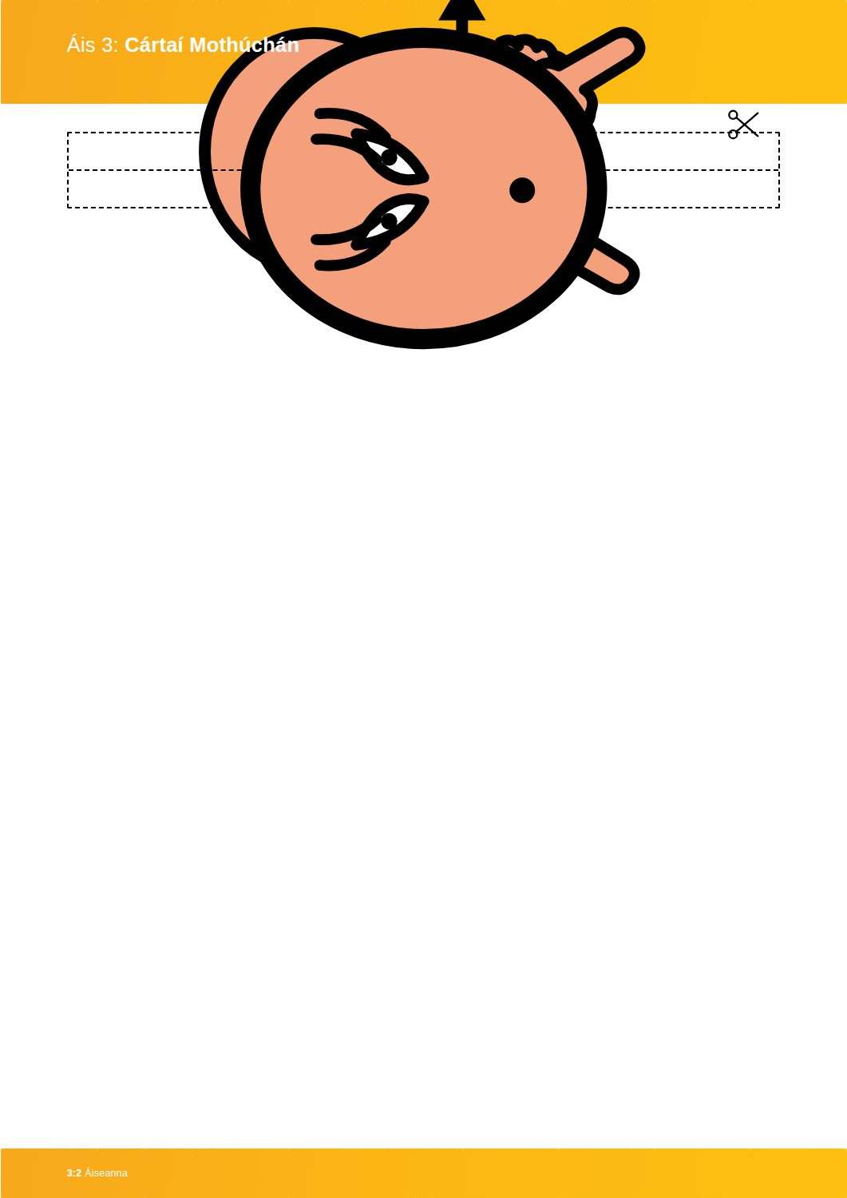Áis 3: Cártaí Mothúchán
3:2 Áiseanna